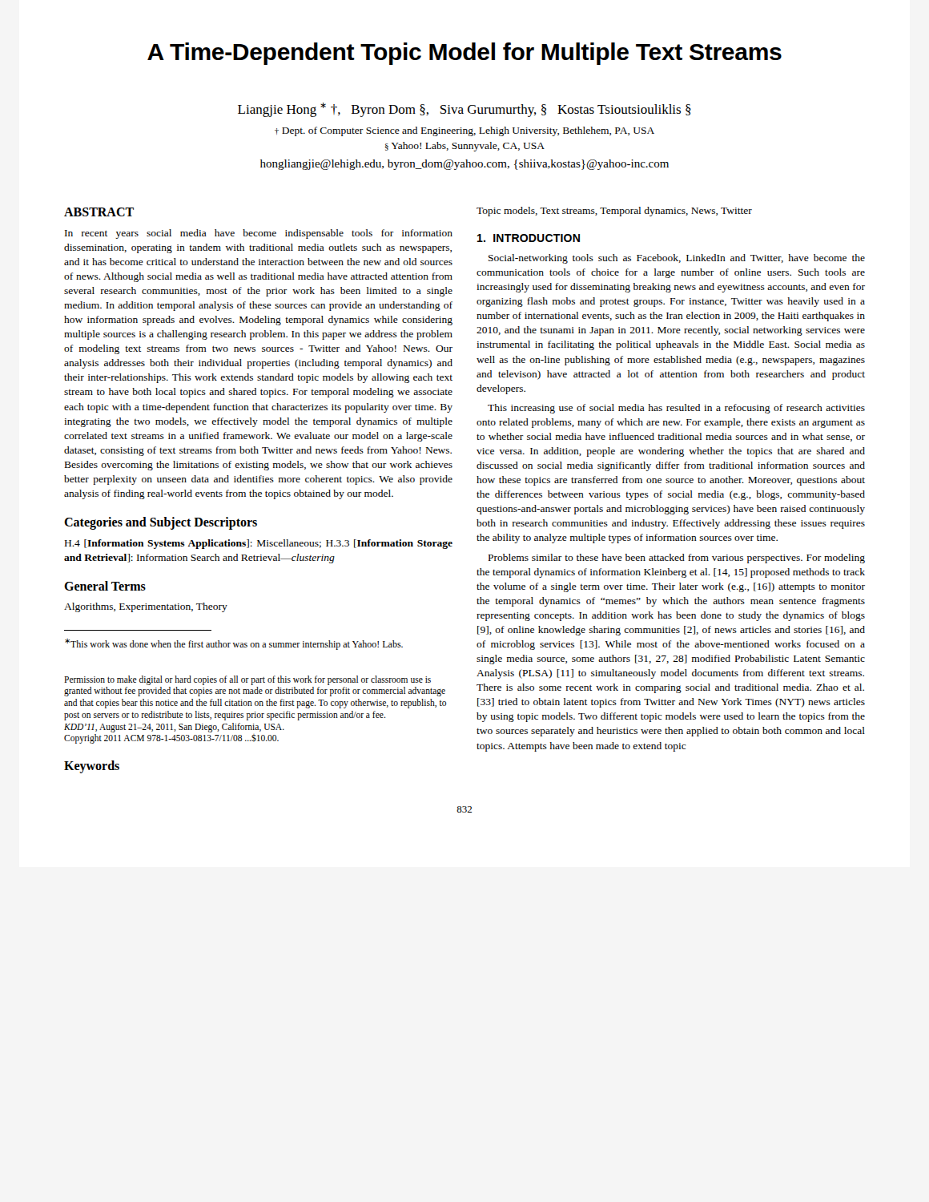A Time-Dependent Topic Model for Multiple Text Streams
Liangjie Hong ∗ †, Byron Dom §, Siva Gurumurthy, § Kostas Tsioutsiouliklis §
† Dept. of Computer Science and Engineering, Lehigh University, Bethlehem, PA, USA
§ Yahoo! Labs, Sunnyvale, CA, USA
hongliangjie@lehigh.edu, byron_dom@yahoo.com, {shiiva,kostas}@yahoo-inc.com
ABSTRACT
In recent years social media have become indispensable tools for information dissemination, operating in tandem with traditional media outlets such as newspapers, and it has become critical to understand the interaction between the new and old sources of news. Although social media as well as traditional media have attracted attention from several research communities, most of the prior work has been limited to a single medium. In addition temporal analysis of these sources can provide an understanding of how information spreads and evolves. Modeling temporal dynamics while considering multiple sources is a challenging research problem. In this paper we address the problem of modeling text streams from two news sources - Twitter and Yahoo! News. Our analysis addresses both their individual properties (including temporal dynamics) and their inter-relationships. This work extends standard topic models by allowing each text stream to have both local topics and shared topics. For temporal modeling we associate each topic with a time-dependent function that characterizes its popularity over time. By integrating the two models, we effectively model the temporal dynamics of multiple correlated text streams in a unified framework. We evaluate our model on a large-scale dataset, consisting of text streams from both Twitter and news feeds from Yahoo! News. Besides overcoming the limitations of existing models, we show that our work achieves better perplexity on unseen data and identifies more coherent topics. We also provide analysis of finding real-world events from the topics obtained by our model.
Categories and Subject Descriptors
H.4 [Information Systems Applications]: Miscellaneous; H.3.3 [Information Storage and Retrieval]: Information Search and Retrieval—clustering
General Terms
Algorithms, Experimentation, Theory
∗This work was done when the first author was on a summer internship at Yahoo! Labs.
Permission to make digital or hard copies of all or part of this work for personal or classroom use is granted without fee provided that copies are not made or distributed for profit or commercial advantage and that copies bear this notice and the full citation on the first page. To copy otherwise, to republish, to post on servers or to redistribute to lists, requires prior specific permission and/or a fee.
KDD’11, August 21–24, 2011, San Diego, California, USA.
Copyright 2011 ACM 978-1-4503-0813-7/11/08 ...$10.00.
Keywords
Topic models, Text streams, Temporal dynamics, News, Twitter
1. INTRODUCTION
Social-networking tools such as Facebook, LinkedIn and Twitter, have become the communication tools of choice for a large number of online users. Such tools are increasingly used for disseminating breaking news and eyewitness accounts, and even for organizing flash mobs and protest groups. For instance, Twitter was heavily used in a number of international events, such as the Iran election in 2009, the Haiti earthquakes in 2010, and the tsunami in Japan in 2011. More recently, social networking services were instrumental in facilitating the political upheavals in the Middle East. Social media as well as the on-line publishing of more established media (e.g., newspapers, magazines and televison) have attracted a lot of attention from both researchers and product developers.
This increasing use of social media has resulted in a refocusing of research activities onto related problems, many of which are new. For example, there exists an argument as to whether social media have influenced traditional media sources and in what sense, or vice versa. In addition, people are wondering whether the topics that are shared and discussed on social media significantly differ from traditional information sources and how these topics are transferred from one source to another. Moreover, questions about the differences between various types of social media (e.g., blogs, community-based questions-and-answer portals and microblogging services) have been raised continuously both in research communities and industry. Effectively addressing these issues requires the ability to analyze multiple types of information sources over time.
Problems similar to these have been attacked from various perspectives. For modeling the temporal dynamics of information Kleinberg et al. [14, 15] proposed methods to track the volume of a single term over time. Their later work (e.g., [16]) attempts to monitor the temporal dynamics of “memes” by which the authors mean sentence fragments representing concepts. In addition work has been done to study the dynamics of blogs [9], of online knowledge sharing communities [2], of news articles and stories [16], and of microblog services [13]. While most of the above-mentioned works focused on a single media source, some authors [31, 27, 28] modified Probabilistic Latent Semantic Analysis (PLSA) [11] to simultaneously model documents from different text streams. There is also some recent work in comparing social and traditional media. Zhao et al. [33] tried to obtain latent topics from Twitter and New York Times (NYT) news articles by using topic models. Two different topic models were used to learn the topics from the two sources separately and heuristics were then applied to obtain both common and local topics. Attempts have been made to extend topic
832